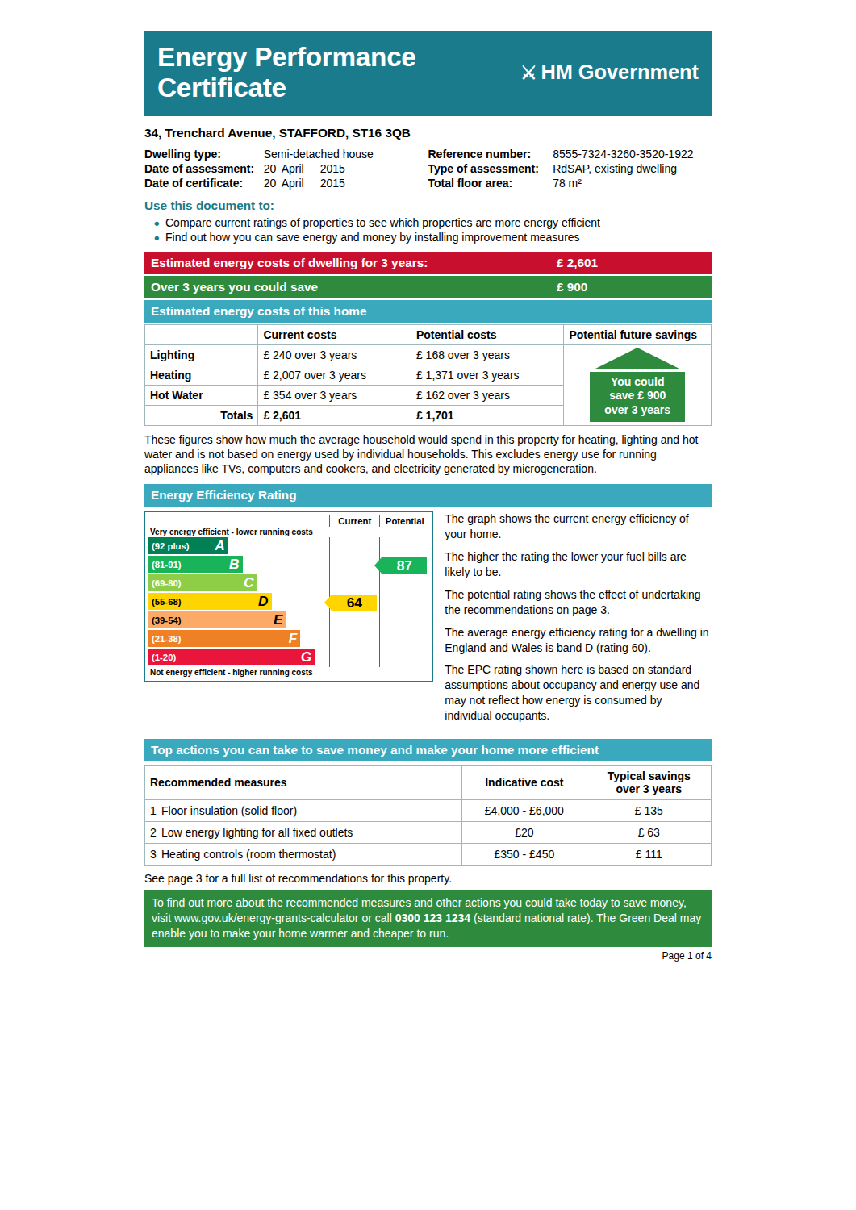Energy Performance Certificate
⚔HM Government
34, Trenchard Avenue, STAFFORD, ST16 3QB
| Dwelling type: | Semi-detached house | Reference number: | 8555-7324-3260-3520-1922 |
| Date of assessment: | 20 April 2015 | Type of assessment: | RdSAP, existing dwelling |
| Date of certificate: | 20 April 2015 | Total floor area: | 78 m² |
Use this document to:
Compare current ratings of properties to see which properties are more energy efficient
Find out how you can save energy and money by installing improvement measures
Estimated energy costs of dwelling for 3 years:
£ 2,601
Over 3 years you could save
£ 900
Estimated energy costs of this home
| | Current costs | Potential costs | Potential future savings |
| --- | --- | --- | --- |
| Lighting | £ 240 over 3 years | £ 168 over 3 years | You could save £ 900 over 3 years |
| Heating | £ 2,007 over 3 years | £ 1,371 over 3 years |
| Hot Water | £ 354 over 3 years | £ 162 over 3 years |
| Totals | £ 2,601 | £ 1,701 |
These figures show how much the average household would spend in this property for heating, lighting and hot water and is not based on energy used by individual households. This excludes energy use for running appliances like TVs, computers and cookers, and electricity generated by microgeneration.
Energy Efficiency Rating
Current
Potential
Very energy efficient - lower running costs
(92 plus)A
(81-91)B
(69-80)C
(55-68)D
(39-54)E
(21-38)F
(1-20)G
64
87
Not energy efficient - higher running costs
The graph shows the current energy efficiency of your home.
The higher the rating the lower your fuel bills are likely to be.
The potential rating shows the effect of undertaking the recommendations on page 3.
The average energy efficiency rating for a dwelling in England and Wales is band D (rating 60).
The EPC rating shown here is based on standard assumptions about occupancy and energy use and may not reflect how energy is consumed by individual occupants.
Top actions you can take to save money and make your home more efficient
| Recommended measures | Indicative cost | Typical savings over 3 years |
| --- | --- | --- |
| 1 Floor insulation (solid floor) | £4,000 - £6,000 | £ 135 |
| 2 Low energy lighting for all fixed outlets | £20 | £ 63 |
| 3 Heating controls (room thermostat) | £350 - £450 | £ 111 |
See page 3 for a full list of recommendations for this property.
To find out more about the recommended measures and other actions you could take today to save money, visit www.gov.uk/energy-grants-calculator or call 0300 123 1234 (standard national rate). The Green Deal may enable you to make your home warmer and cheaper to run.
Page 1 of 4